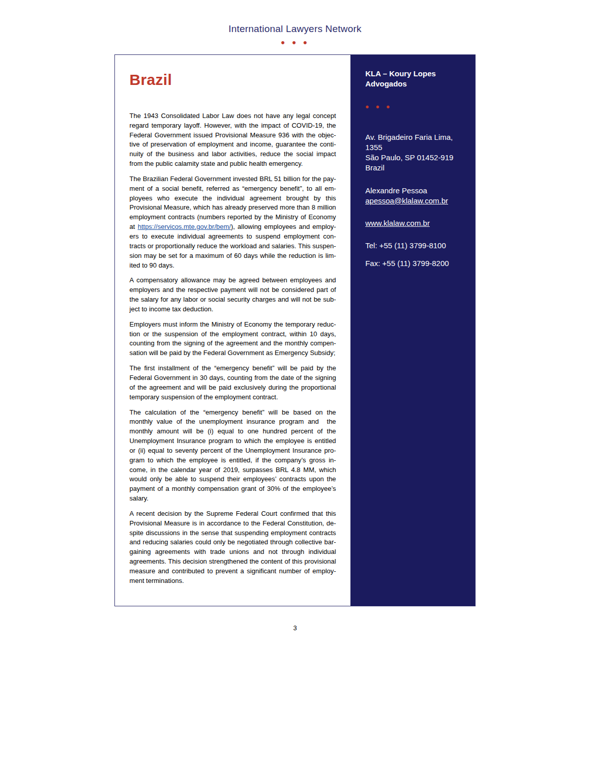International Lawyers Network
• • •
Brazil
The 1943 Consolidated Labor Law does not have any legal concept regard temporary layoff. However, with the impact of COVID-19, the Federal Government issued Provisional Measure 936 with the objective of preservation of employment and income, guarantee the continuity of the business and labor activities, reduce the social impact from the public calamity state and public health emergency.
The Brazilian Federal Government invested BRL 51 billion for the payment of a social benefit, referred as “emergency benefit”, to all employees who execute the individual agreement brought by this Provisional Measure, which has already preserved more than 8 million employment contracts (numbers reported by the Ministry of Economy at https://servicos.mte.gov.br/bem/), allowing employees and employers to execute individual agreements to suspend employment contracts or proportionally reduce the workload and salaries. This suspension may be set for a maximum of 60 days while the reduction is limited to 90 days.
A compensatory allowance may be agreed between employees and employers and the respective payment will not be considered part of the salary for any labor or social security charges and will not be subject to income tax deduction.
Employers must inform the Ministry of Economy the temporary reduction or the suspension of the employment contract, within 10 days, counting from the signing of the agreement and the monthly compensation will be paid by the Federal Government as Emergency Subsidy;
The first installment of the “emergency benefit” will be paid by the Federal Government in 30 days, counting from the date of the signing of the agreement and will be paid exclusively during the proportional temporary suspension of the employment contract.
The calculation of the “emergency benefit” will be based on the monthly value of the unemployment insurance program and the monthly amount will be (i) equal to one hundred percent of the Unemployment Insurance program to which the employee is entitled or (ii) equal to seventy percent of the Unemployment Insurance program to which the employee is entitled, if the company’s gross income, in the calendar year of 2019, surpasses BRL 4.8 MM, which would only be able to suspend their employees’ contracts upon the payment of a monthly compensation grant of 30% of the employee’s salary.
A recent decision by the Supreme Federal Court confirmed that this Provisional Measure is in accordance to the Federal Constitution, despite discussions in the sense that suspending employment contracts and reducing salaries could only be negotiated through collective bargaining agreements with trade unions and not through individual agreements. This decision strengthened the content of this provisional measure and contributed to prevent a significant number of employment terminations.
KLA – Koury Lopes Advogados
• • •
Av. Brigadeiro Faria Lima, 1355
São Paulo, SP 01452-919
Brazil
Alexandre Pessoa
apessoa@klalaw.com.br
www.klalaw.com.br
Tel: +55 (11) 3799-8100
Fax: +55 (11) 3799-8200
3